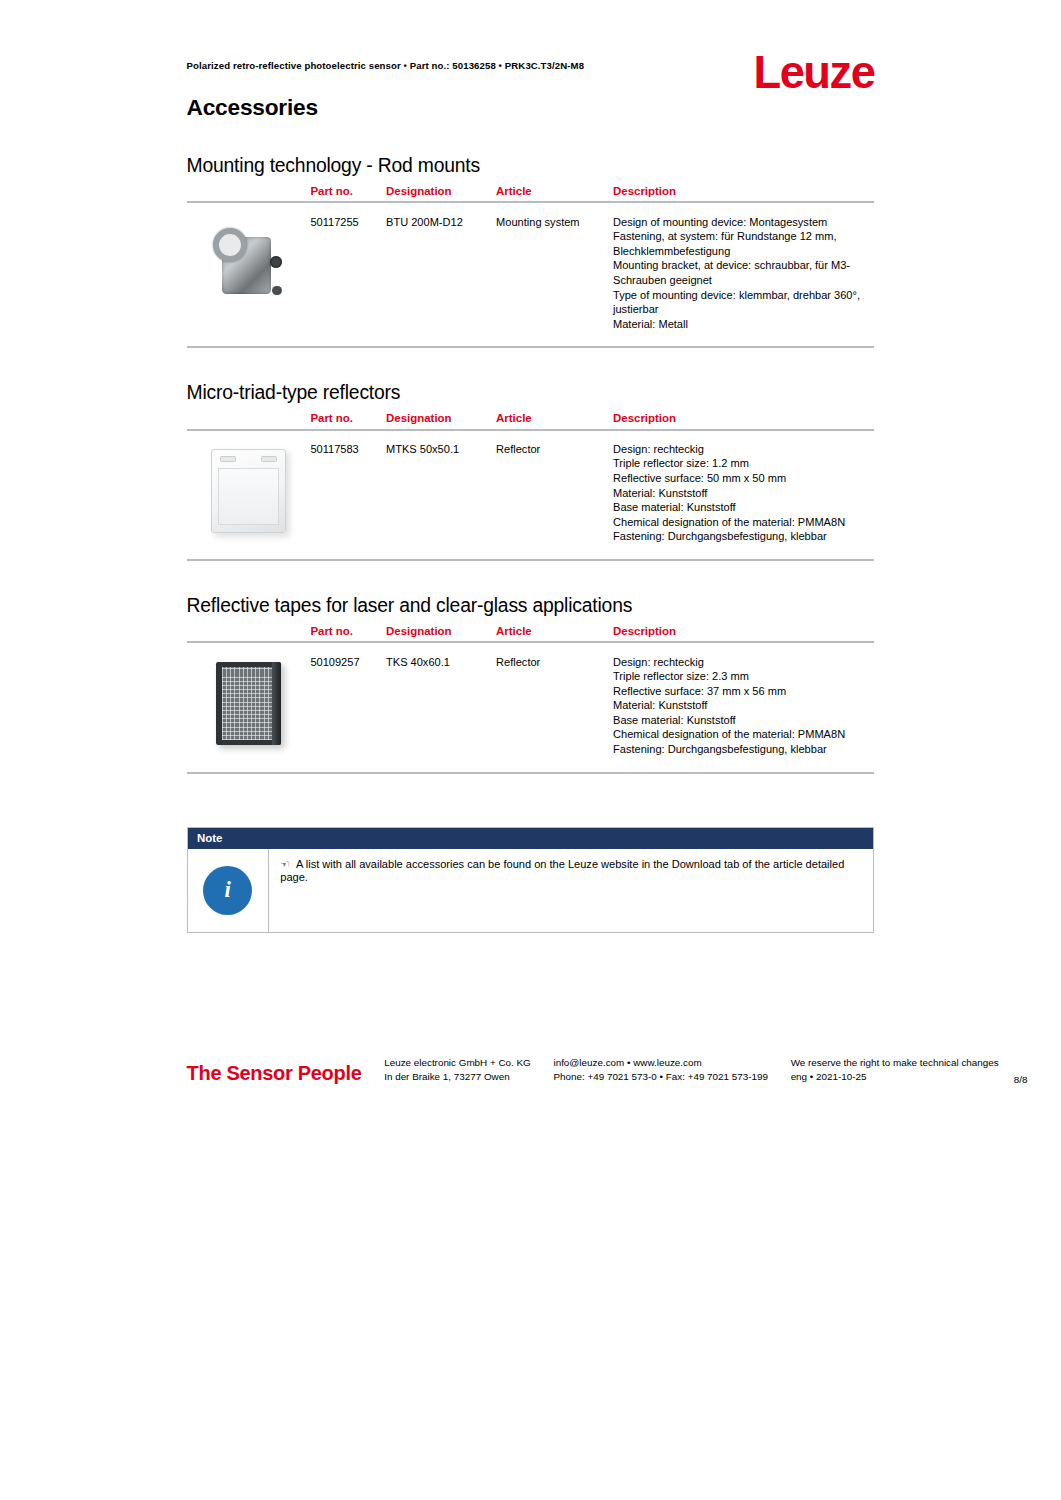Polarized retro-reflective photoelectric sensor • Part no.: 50136258 • PRK3C.T3/2N-M8
Accessories
Leuze
Mounting technology - Rod mounts
| | Part no. | Designation | Article | Description |
| --- | --- | --- | --- | --- |
| | 50117255 | BTU 200M-D12 | Mounting system | Design of mounting device: Montagesystem Fastening, at system: für Rundstange 12 mm, Blechklemmbefestigung Mounting bracket, at device: schraubbar, für M3-Schrauben geeignet Type of mounting device: klemmbar, drehbar 360°, justierbar Material: Metall |
Micro-triad-type reflectors
| | Part no. | Designation | Article | Description |
| --- | --- | --- | --- | --- |
| | 50117583 | MTKS 50x50.1 | Reflector | Design: rechteckig Triple reflector size: 1.2 mm Reflective surface: 50 mm x 50 mm Material: Kunststoff Base material: Kunststoff Chemical designation of the material: PMMA8N Fastening: Durchgangsbefestigung, klebbar |
Reflective tapes for laser and clear-glass applications
| | Part no. | Designation | Article | Description |
| --- | --- | --- | --- | --- |
| | 50109257 | TKS 40x60.1 | Reflector | Design: rechteckig Triple reflector size: 2.3 mm Reflective surface: 37 mm x 56 mm Material: Kunststoff Base material: Kunststoff Chemical designation of the material: PMMA8N Fastening: Durchgangsbefestigung, klebbar |
Note
i
☜A list with all available accessories can be found on the Leuze website in the Download tab of the article detailed page.
The Sensor People
Leuze electronic GmbH + Co. KG
In der Braike 1, 73277 Owen
info@leuze.com • www.leuze.com
Phone: +49 7021 573-0 • Fax: +49 7021 573-199
We reserve the right to make technical changes
eng • 2021-10-25
8/8